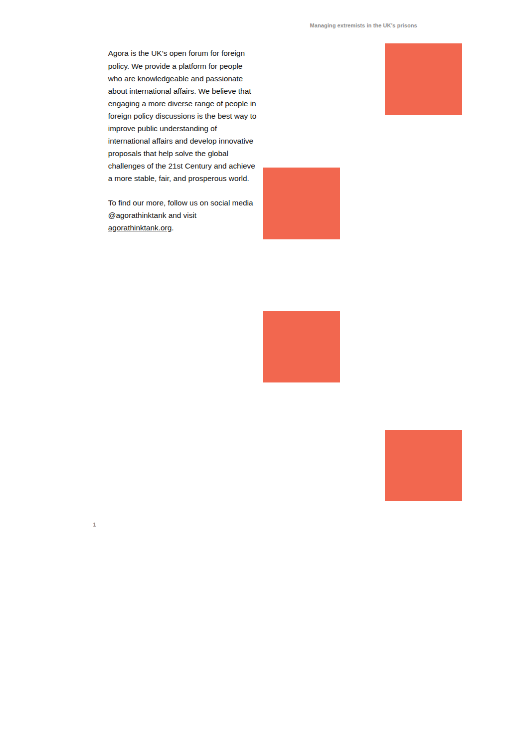Managing extremists in the UK’s prisons
Agora is the UK’s open forum for foreign policy. We provide a platform for people who are knowledgeable and passionate about international affairs. We believe that engaging a more diverse range of people in foreign policy discussions is the best way to improve public understanding of international affairs and develop innovative proposals that help solve the global challenges of the 21st Century and achieve a more stable, fair, and prosperous world.
To find our more, follow us on social media @agorathinktank and visit agorathinktank.org.
1